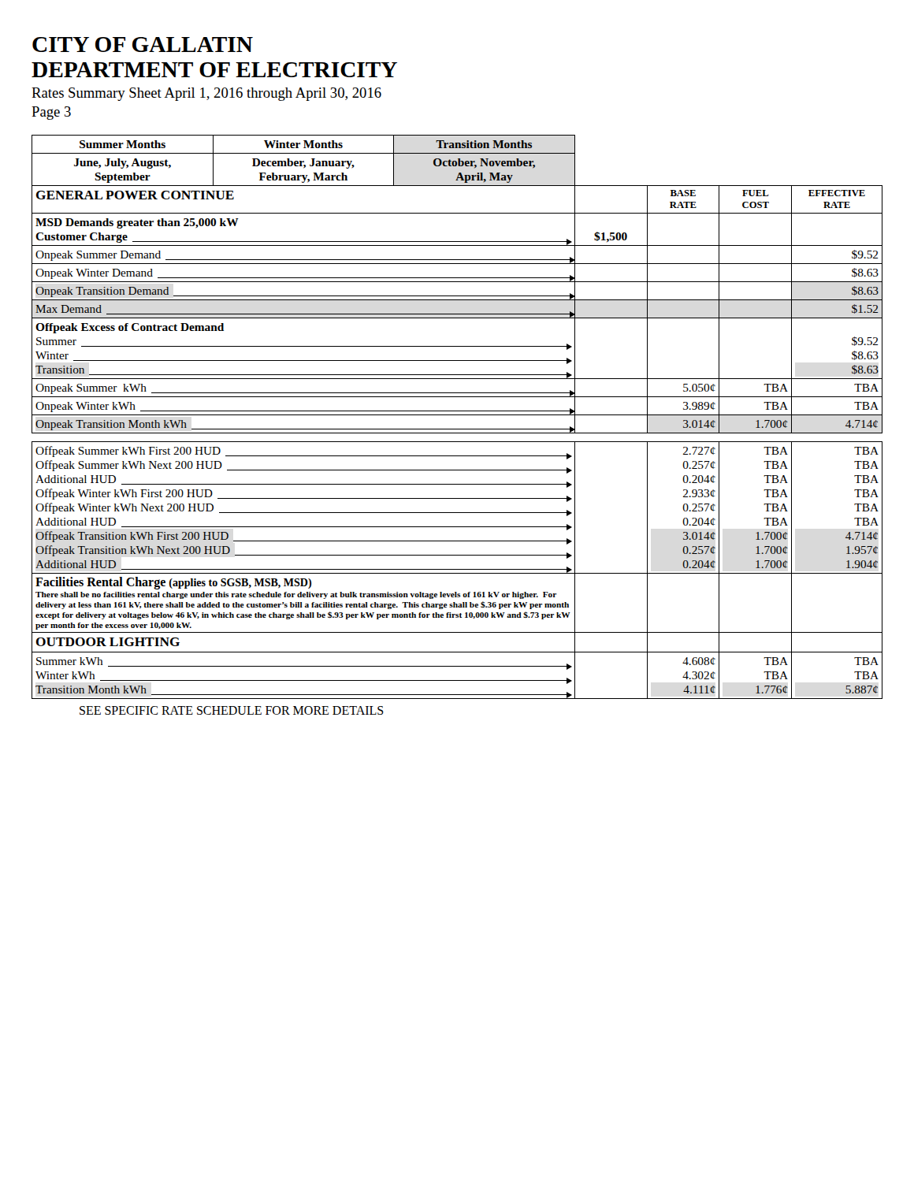CITY OF GALLATIN
DEPARTMENT OF ELECTRICITY
Rates Summary Sheet April 1, 2016 through April 30, 2016
Page 3
| Summer Months | Winter Months | Transition Months | |
| June, July, August, September | December, January, February, March | October, November, April, May | |
| GENERAL POWER CONTINUE | | BASE RATE | FUEL COST | EFFECTIVE RATE |
| MSD Demands greater than 25,000 kW Customer Charge | $1,500 | | | |
| Onpeak Summer Demand | | | | $9.52 |
| Onpeak Winter Demand | | | | $8.63 |
| Onpeak Transition Demand | | | | $8.63 |
| Max Demand | | | | $1.52 |
| Offpeak Excess of Contract Demand Summer Winter Transition | | | | $9.52 $8.63 $8.63 |
| Onpeak Summer kWh | | 5.050¢ | TBA | TBA |
| Onpeak Winter kWh | | 3.989¢ | TBA | TBA |
| Onpeak Transition Month kWh | | 3.014¢ | 1.700¢ | 4.714¢ |
| Offpeak Summer kWh First 200 HUD Offpeak Summer kWh Next 200 HUD Additional HUD Offpeak Winter kWh First 200 HUD Offpeak Winter kWh Next 200 HUD Additional HUD Offpeak Transition kWh First 200 HUD Offpeak Transition kWh Next 200 HUD Additional HUD | | 2.727¢ 0.257¢ 0.204¢ 2.933¢ 0.257¢ 0.204¢ 3.014¢ 0.257¢ 0.204¢ | TBA TBA TBA TBA TBA TBA 1.700¢ 1.700¢ 1.700¢ | TBA TBA TBA TBA TBA TBA 4.714¢ 1.957¢ 1.904¢ |
| Facilities Rental Charge (applies to SGSB, MSB, MSD) There shall be no facilities rental charge under this rate schedule for delivery at bulk transmission voltage levels of 161 kV or higher. For delivery at less than 161 kV, there shall be added to the customer’s bill a facilities rental charge. This charge shall be $.36 per kW per month except for delivery at voltages below 46 kV, in which case the charge shall be $.93 per kW per month for the first 10,000 kW and $.73 per kW per month for the excess over 10,000 kW. | | | | |
| OUTDOOR LIGHTING | | | | |
| Summer kWh Winter kWh Transition Month kWh | | 4.608¢ 4.302¢ 4.111¢ | TBA TBA 1.776¢ | TBA TBA 5.887¢ |
SEE SPECIFIC RATE SCHEDULE FOR MORE DETAILS